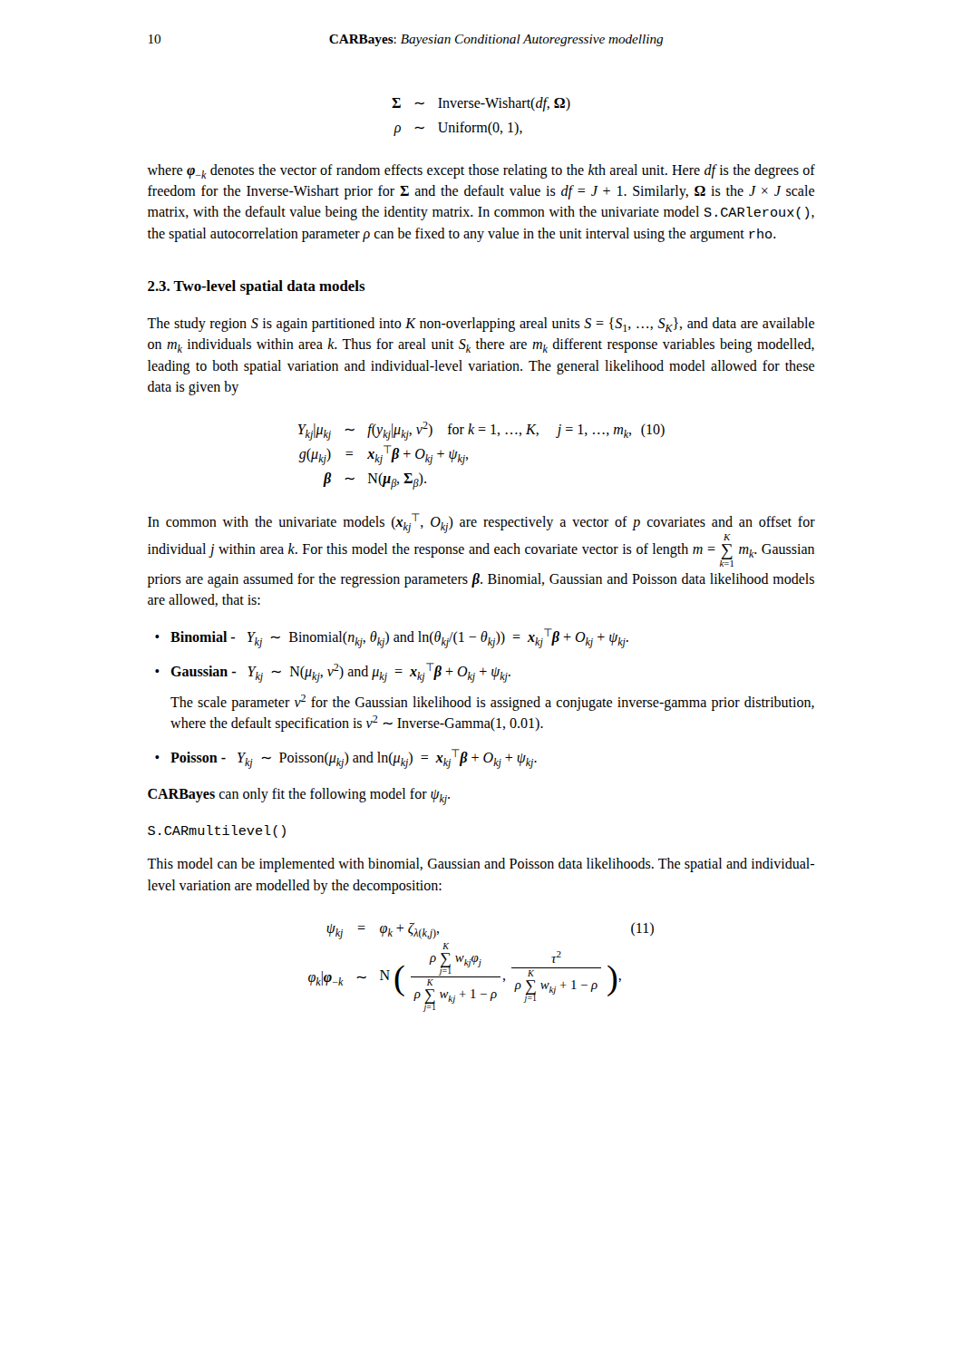10 CARBayes: Bayesian Conditional Autoregressive modelling
| Σ | ∼ | Inverse-Wishart( df , Ω ) |
| ρ | ∼ | Uniform(0, 1), |
where φ−k denotes the vector of random effects except those relating to the kth areal unit. Here df is the degrees of freedom for the Inverse-Wishart prior for Σ and the default value is df = J + 1. Similarly, Ω is the J × J scale matrix, with the default value being the identity matrix. In common with the univariate model S.CARleroux(), the spatial autocorrelation parameter ρ can be fixed to any value in the unit interval using the argument rho.
2.3. Two-level spatial data models
The study region S is again partitioned into K non-overlapping areal units S = {S1, …, SK}, and data are available on mk individuals within area k. Thus for areal unit Sk there are mk different response variables being modelled, leading to both spatial variation and individual-level variation. The general likelihood model allowed for these data is given by
| Y kj / μ kj | ∼ | f ( y kj / μ kj , ν 2 ) for k = 1, …, K , j = 1, …, m k , | (10) |
| g ( μ kj ) | = | x kj ⊤ β + O kj + ψ kj , | |
| β | ∼ | N( μ β , Σ β ). | |
In common with the univariate models (xkj⊤, Okj) are respectively a vector of p covariates and an offset for individual j within area k. For this model the response and each covariate vector is of length m = K∑k=1 mk. Gaussian priors are again assumed for the regression parameters β. Binomial, Gaussian and Poisson data likelihood models are allowed, that is:
Binomial - Ykj ∼ Binomial(nkj, θkj) and ln(θkj/(1 − θkj)) = xkj⊤β + Okj + ψkj.
Gaussian - Ykj ∼ N(μkj, ν2) and μkj = xkj⊤β + Okj + ψkj.
The scale parameter ν2 for the Gaussian likelihood is assigned a conjugate inverse-gamma prior distribution, where the default specification is ν2 ∼ Inverse-Gamma(1, 0.01).
Poisson - Ykj ∼ Poisson(μkj) and ln(μkj) = xkj⊤β + Okj + ψkj.
CARBayes can only fit the following model for ψkj.
S.CARmultilevel()
This model can be implemented with binomial, Gaussian and Poisson data likelihoods. The spatial and individual-level variation are modelled by the decomposition:
| ψ kj | = | φ k + ζ λ ( k , j ) , | (11) |
| φ k / φ − k | ∼ | N ( ρ K ∑ j =1 w kj φ j ρ K ∑ j =1 w kj + 1 − ρ , τ 2 ρ K ∑ j =1 w kj + 1 − ρ ) , | |